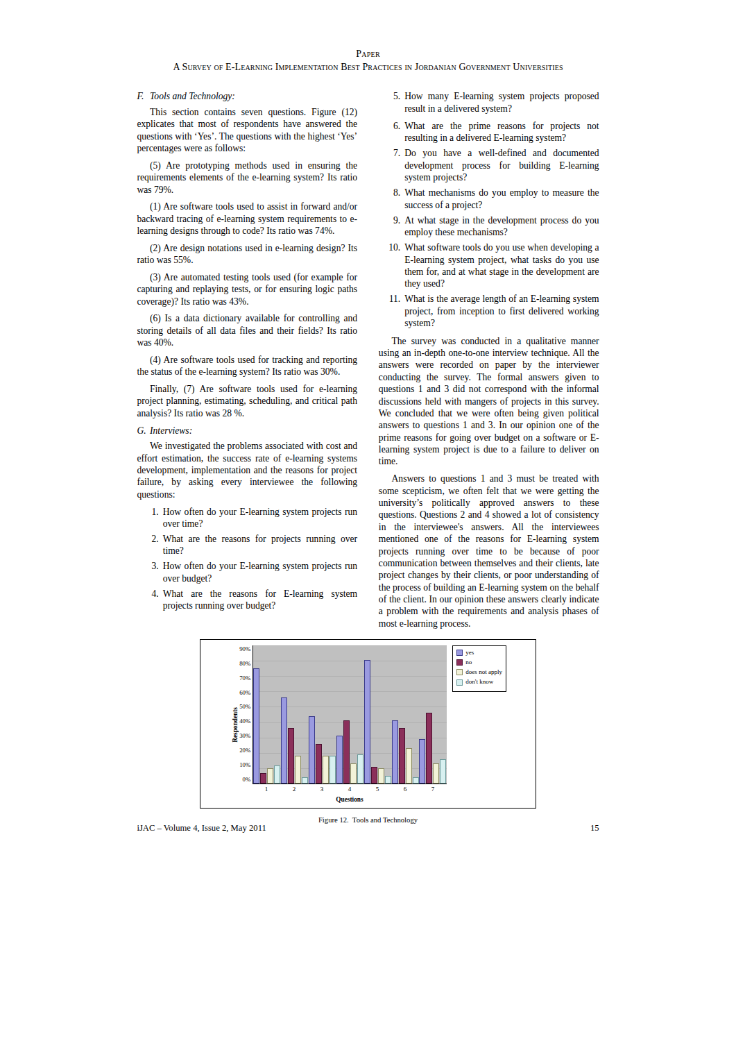Paper
A Survey of E-Learning Implementation Best Practices in Jordanian Government Universities
F. Tools and Technology:
This section contains seven questions. Figure (12) explicates that most of respondents have answered the questions with ‘Yes’. The questions with the highest ‘Yes’ percentages were as follows:
(5) Are prototyping methods used in ensuring the requirements elements of the e-learning system? Its ratio was 79%.
(1) Are software tools used to assist in forward and/or backward tracing of e-learning system requirements to e-learning designs through to code? Its ratio was 74%.
(2) Are design notations used in e-learning design? Its ratio was 55%.
(3) Are automated testing tools used (for example for capturing and replaying tests, or for ensuring logic paths coverage)? Its ratio was 43%.
(6) Is a data dictionary available for controlling and storing details of all data files and their fields? Its ratio was 40%.
(4) Are software tools used for tracking and reporting the status of the e-learning system? Its ratio was 30%.
Finally, (7) Are software tools used for e-learning project planning, estimating, scheduling, and critical path analysis? Its ratio was 28 %.
G. Interviews:
We investigated the problems associated with cost and effort estimation, the success rate of e-learning systems development, implementation and the reasons for project failure, by asking every interviewee the following questions:
How often do your E-learning system projects run over time?
What are the reasons for projects running over time?
How often do your E-learning system projects run over budget?
What are the reasons for E-learning system projects running over budget?
How many E-learning system projects proposed result in a delivered system?
What are the prime reasons for projects not resulting in a delivered E-learning system?
Do you have a well-defined and documented development process for building E-learning system projects?
What mechanisms do you employ to measure the success of a project?
At what stage in the development process do you employ these mechanisms?
What software tools do you use when developing a E-learning system project, what tasks do you use them for, and at what stage in the development are they used?
What is the average length of an E-learning system project, from inception to first delivered working system?
The survey was conducted in a qualitative manner using an in-depth one-to-one interview technique. All the answers were recorded on paper by the interviewer conducting the survey. The formal answers given to questions 1 and 3 did not correspond with the informal discussions held with mangers of projects in this survey. We concluded that we were often being given political answers to questions 1 and 3. In our opinion one of the prime reasons for going over budget on a software or E-learning system project is due to a failure to deliver on time.
Answers to questions 1 and 3 must be treated with some scepticism, we often felt that we were getting the university’s politically approved answers to these questions. Questions 2 and 4 showed a lot of consistency in the interviewee's answers. All the interviewees mentioned one of the reasons for E-learning system projects running over time to be because of poor communication between themselves and their clients, late project changes by their clients, or poor understanding of the process of building an E-learning system on the behalf of the client. In our opinion these answers clearly indicate a problem with the requirements and analysis phases of most e-learning process.
Respondents
90%
80%
70%
60%
50%
40%
30%
20%
10%
0%
1234567
Questions
yes
no
does not apply
don't know
Figure 12. Tools and Technology
iJAC – Volume 4, Issue 2, May 2011
15